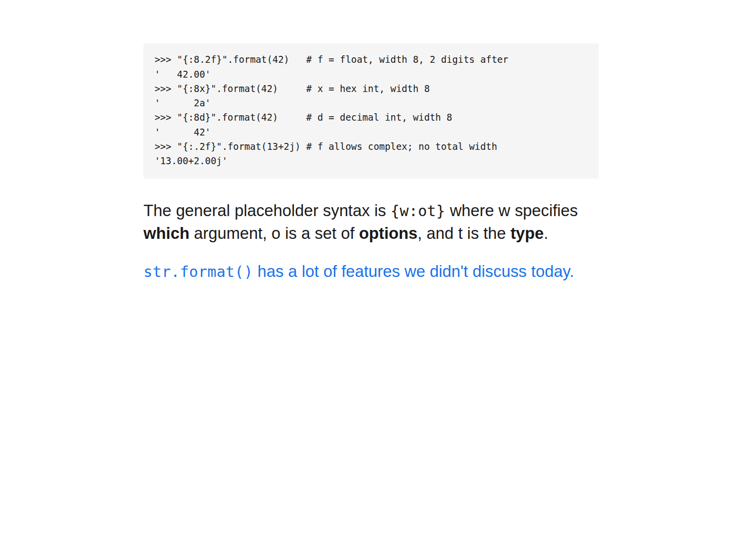>>> "{:8.2f}".format(42)   # f = float, width 8, 2 digits after
'   42.00'
>>> "{:8x}".format(42)     # x = hex int, width 8
'      2a'
>>> "{:8d}".format(42)     # d = decimal int, width 8
'      42'
>>> "{:.2f}".format(13+2j) # f allows complex; no total width
'13.00+2.00j'
The general placeholder syntax is {w:ot} where w specifies which argument, o is a set of options, and t is the type.
str.format() has a lot of features we didn't discuss today.